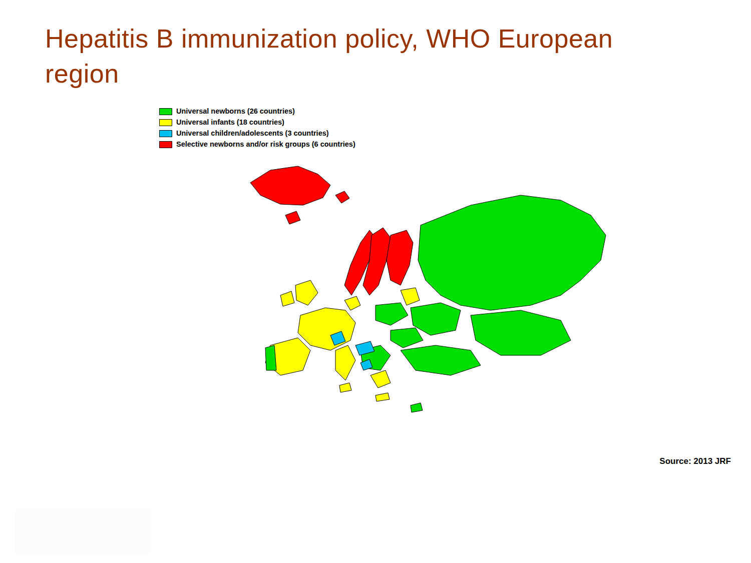Hepatitis B immunization policy, WHO European region
Universal newborns (26 countries)
Universal infants (18 countries)
Universal children/adolescents (3 countries)
Selective newborns and/or risk groups (6 countries)
Source: 2013 JRF